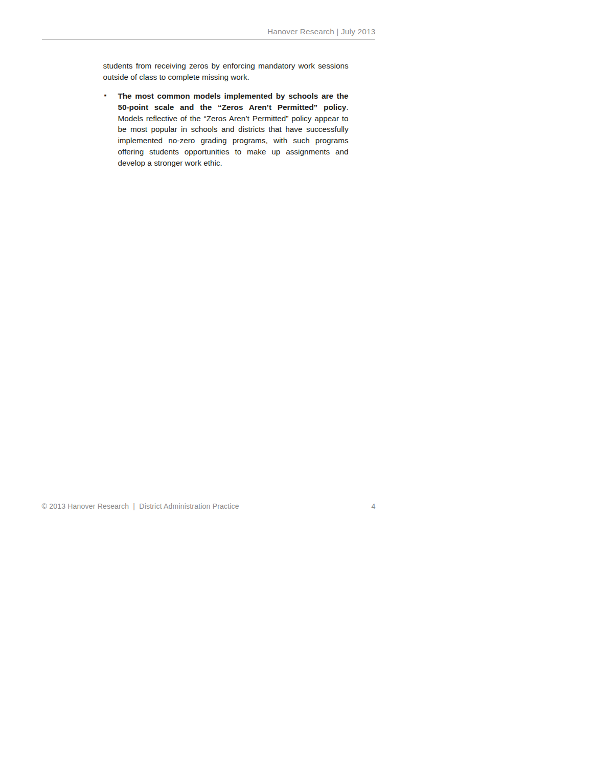Hanover Research | July 2013
students from receiving zeros by enforcing mandatory work sessions outside of class to complete missing work.
The most common models implemented by schools are the 50-point scale and the “Zeros Aren’t Permitted” policy. Models reflective of the “Zeros Aren’t Permitted” policy appear to be most popular in schools and districts that have successfully implemented no-zero grading programs, with such programs offering students opportunities to make up assignments and develop a stronger work ethic.
© 2013 Hanover Research | District Administration Practice
4